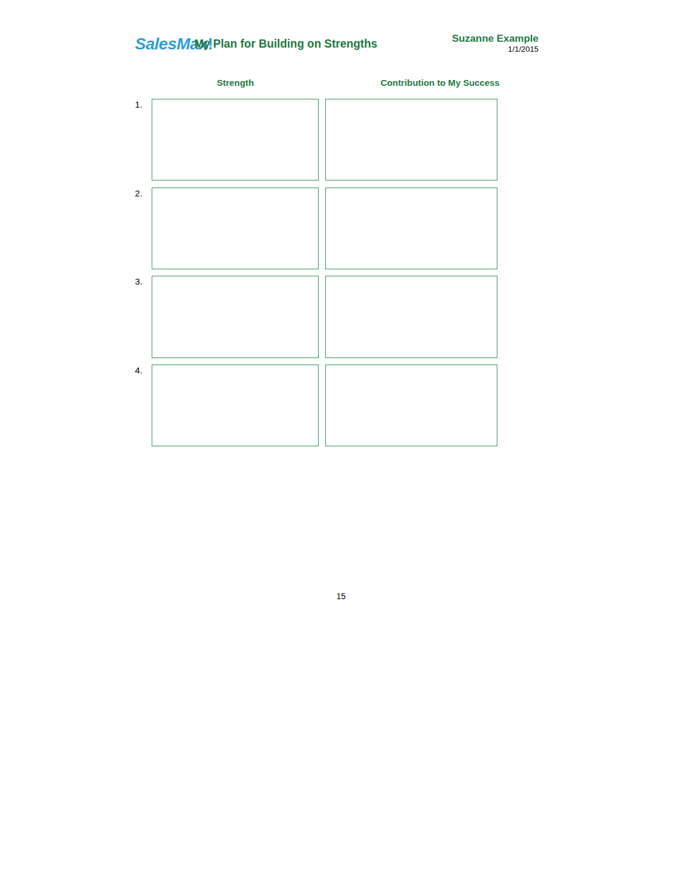SalesMax!
My Plan for Building on Strengths
Suzanne Example
1/1/2015
Strength
Contribution to My Success
1.
2.
3.
4.
15